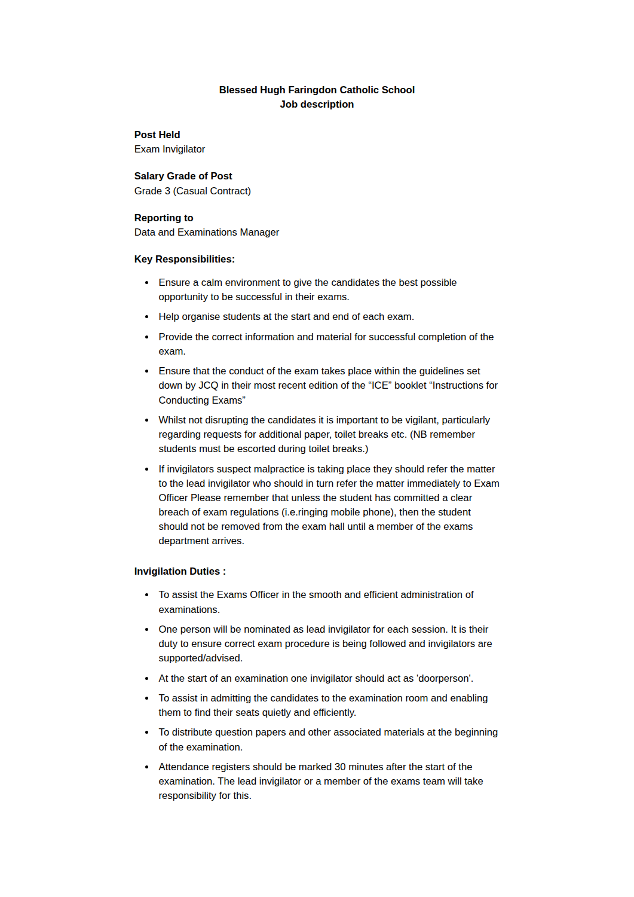Blessed Hugh Faringdon Catholic School Job description
Post Held
Exam Invigilator
Salary Grade of Post
Grade 3 (Casual Contract)
Reporting to
Data and Examinations Manager
Key Responsibilities:
Ensure a calm environment to give the candidates the best possible opportunity to be successful in their exams.
Help organise students at the start and end of each exam.
Provide the correct information and material for successful completion of the exam.
Ensure that the conduct of the exam takes place within the guidelines set down by JCQ in their most recent edition of the “ICE” booklet “Instructions for Conducting Exams”
Whilst not disrupting the candidates it is important to be vigilant, particularly regarding requests for additional paper, toilet breaks etc. (NB remember students must be escorted during toilet breaks.)
If invigilators suspect malpractice is taking place they should refer the matter to the lead invigilator who should in turn refer the matter immediately to Exam Officer Please remember that unless the student has committed a clear breach of exam regulations (i.e.ringing mobile phone), then the student should not be removed from the exam hall until a member of the exams department arrives.
Invigilation Duties :
To assist the Exams Officer in the smooth and efficient administration of examinations.
One person will be nominated as lead invigilator for each session. It is their duty to ensure correct exam procedure is being followed and invigilators are supported/advised.
At the start of an examination one invigilator should act as 'doorperson'.
To assist in admitting the candidates to the examination room and enabling them to find their seats quietly and efficiently.
To distribute question papers and other associated materials at the beginning of the examination.
Attendance registers should be marked 30 minutes after the start of the examination. The lead invigilator or a member of the exams team will take responsibility for this.